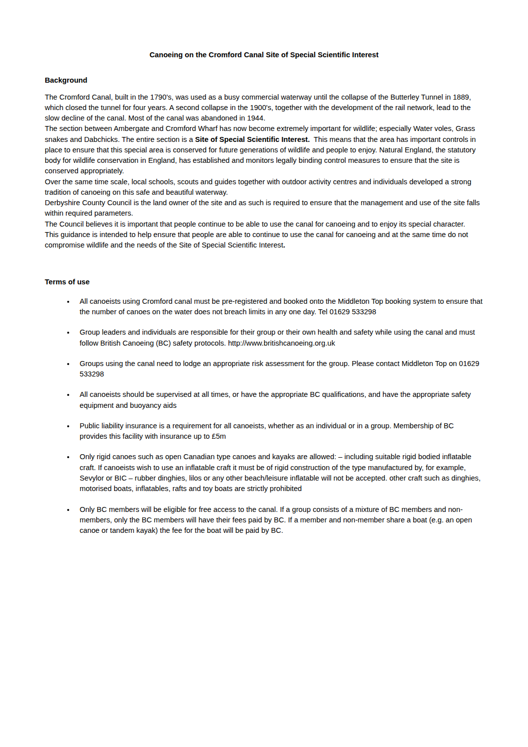Canoeing on the Cromford Canal Site of Special Scientific Interest
Background
The Cromford Canal, built in the 1790's, was used as a busy commercial waterway until the collapse of the Butterley Tunnel in 1889, which closed the tunnel for four years. A second collapse in the 1900's, together with the development of the rail network, lead to the slow decline of the canal. Most of the canal was abandoned in 1944.
The section between Ambergate and Cromford Wharf has now become extremely important for wildlife; especially Water voles, Grass snakes and Dabchicks. The entire section is a Site of Special Scientific Interest. This means that the area has important controls in place to ensure that this special area is conserved for future generations of wildlife and people to enjoy. Natural England, the statutory body for wildlife conservation in England, has established and monitors legally binding control measures to ensure that the site is conserved appropriately.
Over the same time scale, local schools, scouts and guides together with outdoor activity centres and individuals developed a strong tradition of canoeing on this safe and beautiful waterway.
Derbyshire County Council is the land owner of the site and as such is required to ensure that the management and use of the site falls within required parameters.
The Council believes it is important that people continue to be able to use the canal for canoeing and to enjoy its special character.
This guidance is intended to help ensure that people are able to continue to use the canal for canoeing and at the same time do not compromise wildlife and the needs of the Site of Special Scientific Interest.
Terms of use
All canoeists using Cromford canal must be pre-registered and booked onto the Middleton Top booking system to ensure that the number of canoes on the water does not breach limits in any one day. Tel 01629 533298
Group leaders and individuals are responsible for their group or their own health and safety while using the canal and must follow British Canoeing (BC) safety protocols. http://www.britishcanoeing.org.uk
Groups using the canal need to lodge an appropriate risk assessment for the group. Please contact Middleton Top on 01629 533298
All canoeists should be supervised at all times, or have the appropriate BC qualifications, and have the appropriate safety equipment and buoyancy aids
Public liability insurance is a requirement for all canoeists, whether as an individual or in a group. Membership of BC provides this facility with insurance up to £5m
Only rigid canoes such as open Canadian type canoes and kayaks are allowed: – including suitable rigid bodied inflatable craft. If canoeists wish to use an inflatable craft it must be of rigid construction of the type manufactured by, for example, Sevylor or BIC – rubber dinghies, lilos or any other beach/leisure inflatable will not be accepted. other craft such as dinghies, motorised boats, inflatables, rafts and toy boats are strictly prohibited
Only BC members will be eligible for free access to the canal. If a group consists of a mixture of BC members and non-members, only the BC members will have their fees paid by BC. If a member and non-member share a boat (e.g. an open canoe or tandem kayak) the fee for the boat will be paid by BC.